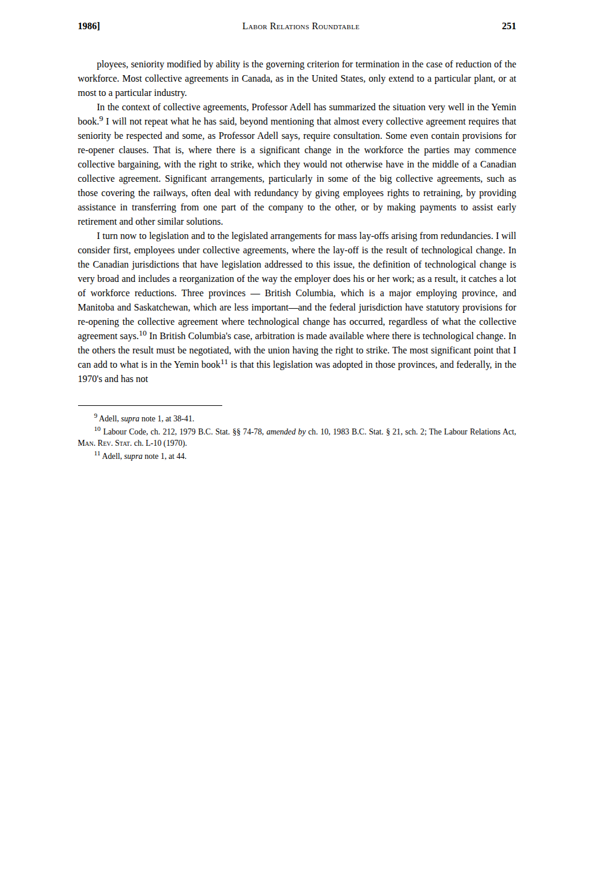1986] Labor Relations Roundtable 251
ployees, seniority modified by ability is the governing criterion for termination in the case of reduction of the workforce. Most collective agreements in Canada, as in the United States, only extend to a particular plant, or at most to a particular industry.
In the context of collective agreements, Professor Adell has summarized the situation very well in the Yemin book.9 I will not repeat what he has said, beyond mentioning that almost every collective agreement requires that seniority be respected and some, as Professor Adell says, require consultation. Some even contain provisions for re-opener clauses. That is, where there is a significant change in the workforce the parties may commence collective bargaining, with the right to strike, which they would not otherwise have in the middle of a Canadian collective agreement. Significant arrangements, particularly in some of the big collective agreements, such as those covering the railways, often deal with redundancy by giving employees rights to retraining, by providing assistance in transferring from one part of the company to the other, or by making payments to assist early retirement and other similar solutions.
I turn now to legislation and to the legislated arrangements for mass lay-offs arising from redundancies. I will consider first, employees under collective agreements, where the lay-off is the result of technological change. In the Canadian jurisdictions that have legislation addressed to this issue, the definition of technological change is very broad and includes a reorganization of the way the employer does his or her work; as a result, it catches a lot of workforce reductions. Three provinces — British Columbia, which is a major employing province, and Manitoba and Saskatchewan, which are less important—and the federal jurisdiction have statutory provisions for re-opening the collective agreement where technological change has occurred, regardless of what the collective agreement says.10 In British Columbia's case, arbitration is made available where there is technological change. In the others the result must be negotiated, with the union having the right to strike. The most significant point that I can add to what is in the Yemin book11 is that this legislation was adopted in those provinces, and federally, in the 1970's and has not
9 Adell, supra note 1, at 38-41.
10 Labour Code, ch. 212, 1979 B.C. Stat. §§ 74-78, amended by ch. 10, 1983 B.C. Stat. § 21, sch. 2; The Labour Relations Act, Man. Rev. Stat. ch. L-10 (1970).
11 Adell, supra note 1, at 44.